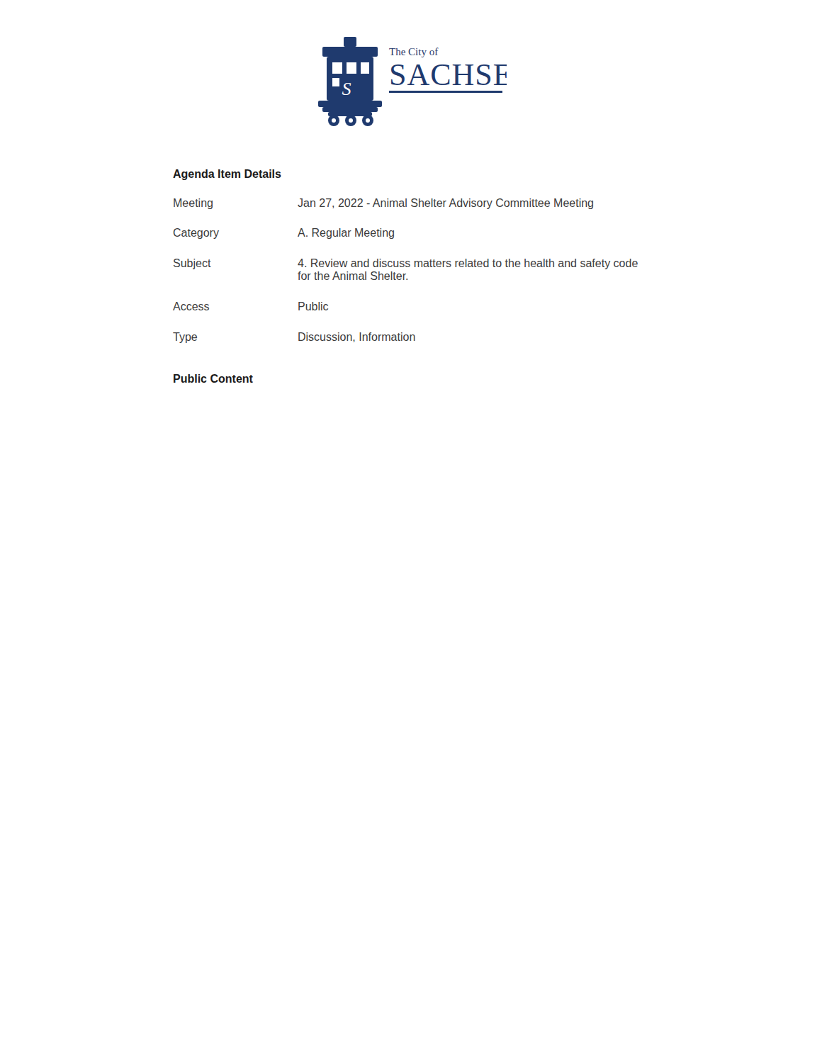S The City of SACHSE
Agenda Item Details
Meeting
Jan 27, 2022 - Animal Shelter Advisory Committee Meeting
Category
A. Regular Meeting
Subject
4. Review and discuss matters related to the health and safety code for the Animal Shelter.
Access
Public
Type
Discussion, Information
Public Content